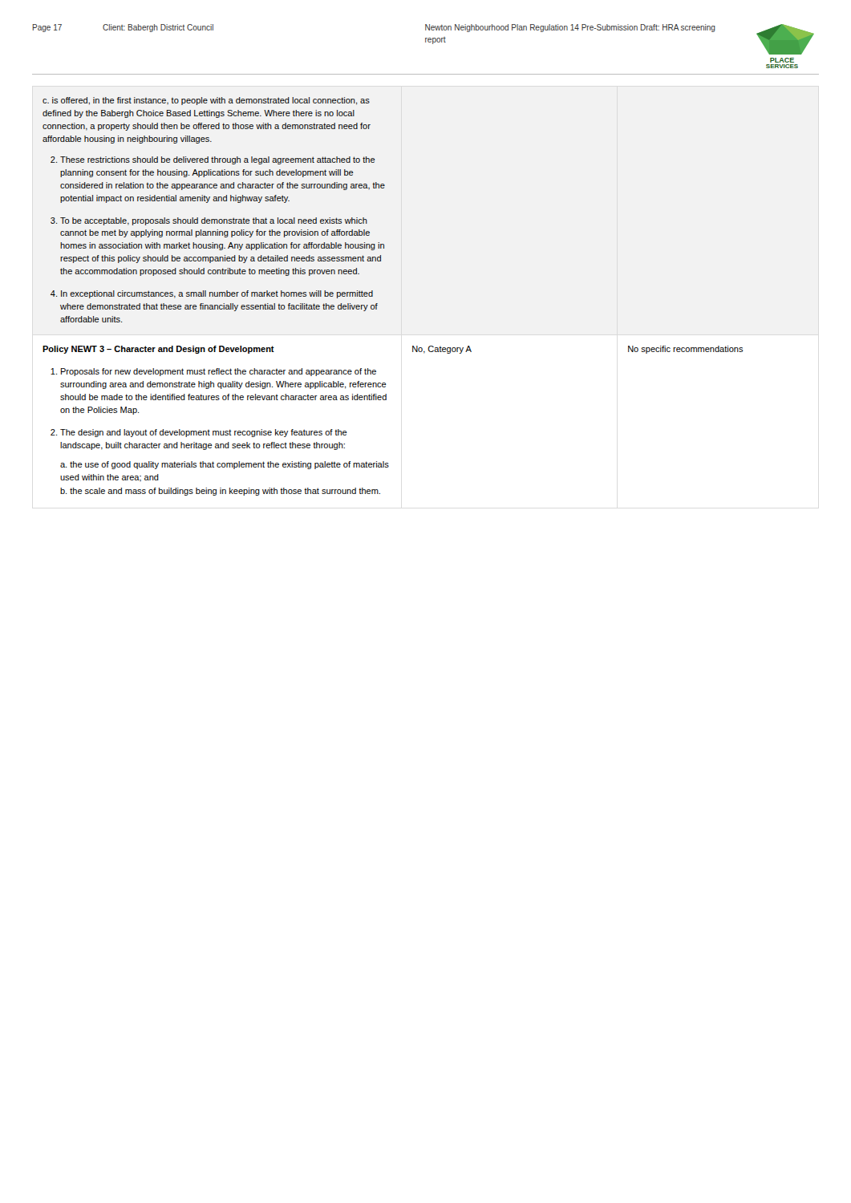Page 17
Client: Babergh District Council
Newton Neighbourhood Plan Regulation 14 Pre-Submission Draft: HRA screening report
PLACE SERVICES
| c. is offered, in the first instance, to people with a demonstrated local connection, as defined by the Babergh Choice Based Lettings Scheme. Where there is no local connection, a property should then be offered to those with a demonstrated need for affordable housing in neighbouring villages. These restrictions should be delivered through a legal agreement attached to the planning consent for the housing. Applications for such development will be considered in relation to the appearance and character of the surrounding area, the potential impact on residential amenity and highway safety. To be acceptable, proposals should demonstrate that a local need exists which cannot be met by applying normal planning policy for the provision of affordable homes in association with market housing. Any application for affordable housing in respect of this policy should be accompanied by a detailed needs assessment and the accommodation proposed should contribute to meeting this proven need. In exceptional circumstances, a small number of market homes will be permitted where demonstrated that these are financially essential to facilitate the delivery of affordable units. | | |
| Policy NEWT 3 – Character and Design of Development Proposals for new development must reflect the character and appearance of the surrounding area and demonstrate high quality design. Where applicable, reference should be made to the identified features of the relevant character area as identified on the Policies Map. The design and layout of development must recognise key features of the landscape, built character and heritage and seek to reflect these through: a. the use of good quality materials that complement the existing palette of materials used within the area; and b. the scale and mass of buildings being in keeping with those that surround them. | No, Category A | No specific recommendations |